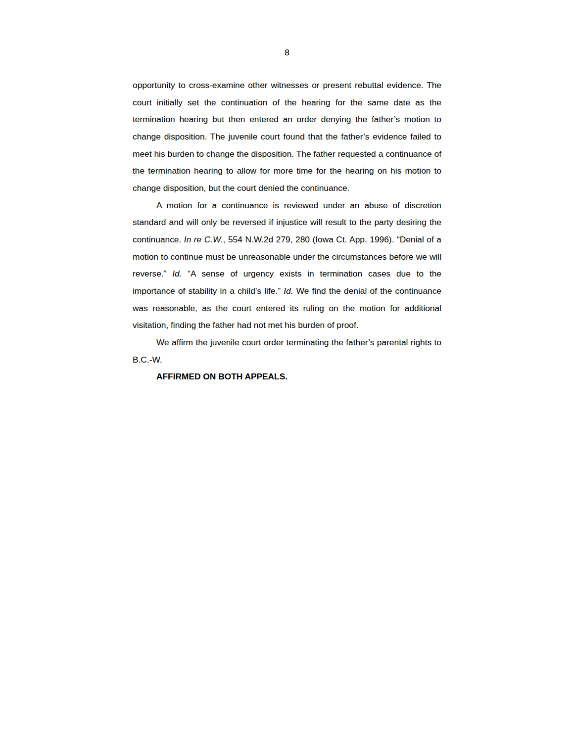8
opportunity to cross-examine other witnesses or present rebuttal evidence. The court initially set the continuation of the hearing for the same date as the termination hearing but then entered an order denying the father’s motion to change disposition. The juvenile court found that the father’s evidence failed to meet his burden to change the disposition. The father requested a continuance of the termination hearing to allow for more time for the hearing on his motion to change disposition, but the court denied the continuance.
A motion for a continuance is reviewed under an abuse of discretion standard and will only be reversed if injustice will result to the party desiring the continuance. In re C.W., 554 N.W.2d 279, 280 (Iowa Ct. App. 1996). “Denial of a motion to continue must be unreasonable under the circumstances before we will reverse.” Id. “A sense of urgency exists in termination cases due to the importance of stability in a child’s life.” Id. We find the denial of the continuance was reasonable, as the court entered its ruling on the motion for additional visitation, finding the father had not met his burden of proof.
We affirm the juvenile court order terminating the father’s parental rights to B.C.-W.
AFFIRMED ON BOTH APPEALS.